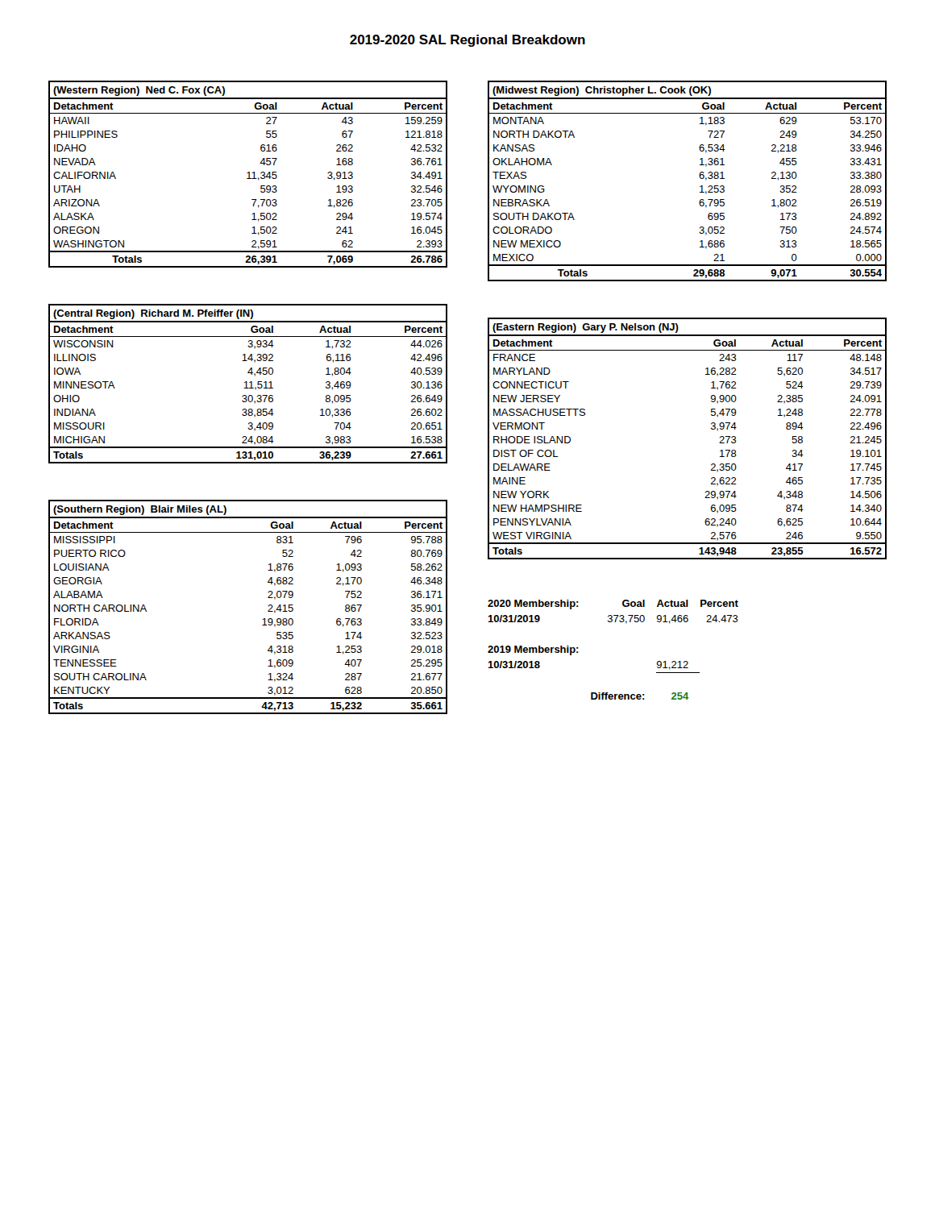2019-2020 SAL Regional Breakdown
(Western Region) Ned C. Fox (CA)
| Detachment | Goal | Actual | Percent |
| --- | --- | --- | --- |
| HAWAII | 27 | 43 | 159.259 |
| PHILIPPINES | 55 | 67 | 121.818 |
| IDAHO | 616 | 262 | 42.532 |
| NEVADA | 457 | 168 | 36.761 |
| CALIFORNIA | 11,345 | 3,913 | 34.491 |
| UTAH | 593 | 193 | 32.546 |
| ARIZONA | 7,703 | 1,826 | 23.705 |
| ALASKA | 1,502 | 294 | 19.574 |
| OREGON | 1,502 | 241 | 16.045 |
| WASHINGTON | 2,591 | 62 | 2.393 |
| Totals | 26,391 | 7,069 | 26.786 |
(Central Region) Richard M. Pfeiffer (IN)
| Detachment | Goal | Actual | Percent |
| --- | --- | --- | --- |
| WISCONSIN | 3,934 | 1,732 | 44.026 |
| ILLINOIS | 14,392 | 6,116 | 42.496 |
| IOWA | 4,450 | 1,804 | 40.539 |
| MINNESOTA | 11,511 | 3,469 | 30.136 |
| OHIO | 30,376 | 8,095 | 26.649 |
| INDIANA | 38,854 | 10,336 | 26.602 |
| MISSOURI | 3,409 | 704 | 20.651 |
| MICHIGAN | 24,084 | 3,983 | 16.538 |
| Totals | 131,010 | 36,239 | 27.661 |
(Southern Region) Blair Miles (AL)
| Detachment | Goal | Actual | Percent |
| --- | --- | --- | --- |
| MISSISSIPPI | 831 | 796 | 95.788 |
| PUERTO RICO | 52 | 42 | 80.769 |
| LOUISIANA | 1,876 | 1,093 | 58.262 |
| GEORGIA | 4,682 | 2,170 | 46.348 |
| ALABAMA | 2,079 | 752 | 36.171 |
| NORTH CAROLINA | 2,415 | 867 | 35.901 |
| FLORIDA | 19,980 | 6,763 | 33.849 |
| ARKANSAS | 535 | 174 | 32.523 |
| VIRGINIA | 4,318 | 1,253 | 29.018 |
| TENNESSEE | 1,609 | 407 | 25.295 |
| SOUTH CAROLINA | 1,324 | 287 | 21.677 |
| KENTUCKY | 3,012 | 628 | 20.850 |
| Totals | 42,713 | 15,232 | 35.661 |
(Midwest Region) Christopher L. Cook (OK)
| Detachment | Goal | Actual | Percent |
| --- | --- | --- | --- |
| MONTANA | 1,183 | 629 | 53.170 |
| NORTH DAKOTA | 727 | 249 | 34.250 |
| KANSAS | 6,534 | 2,218 | 33.946 |
| OKLAHOMA | 1,361 | 455 | 33.431 |
| TEXAS | 6,381 | 2,130 | 33.380 |
| WYOMING | 1,253 | 352 | 28.093 |
| NEBRASKA | 6,795 | 1,802 | 26.519 |
| SOUTH DAKOTA | 695 | 173 | 24.892 |
| COLORADO | 3,052 | 750 | 24.574 |
| NEW MEXICO | 1,686 | 313 | 18.565 |
| MEXICO | 21 | 0 | 0.000 |
| Totals | 29,688 | 9,071 | 30.554 |
(Eastern Region) Gary P. Nelson (NJ)
| Detachment | Goal | Actual | Percent |
| --- | --- | --- | --- |
| FRANCE | 243 | 117 | 48.148 |
| MARYLAND | 16,282 | 5,620 | 34.517 |
| CONNECTICUT | 1,762 | 524 | 29.739 |
| NEW JERSEY | 9,900 | 2,385 | 24.091 |
| MASSACHUSETTS | 5,479 | 1,248 | 22.778 |
| VERMONT | 3,974 | 894 | 22.496 |
| RHODE ISLAND | 273 | 58 | 21.245 |
| DIST OF COL | 178 | 34 | 19.101 |
| DELAWARE | 2,350 | 417 | 17.745 |
| MAINE | 2,622 | 465 | 17.735 |
| NEW YORK | 29,974 | 4,348 | 14.506 |
| NEW HAMPSHIRE | 6,095 | 874 | 14.340 |
| PENNSYLVANIA | 62,240 | 6,625 | 10.644 |
| WEST VIRGINIA | 2,576 | 246 | 9.550 |
| Totals | 143,948 | 23,855 | 16.572 |
| 2020 Membership: | Goal | Actual | Percent |
| --- | --- | --- | --- |
| 10/31/2019 | 373,750 | 91,466 | 24.473 |
| 2019 Membership: | | | |
| 10/31/2018 | | 91,212 | |
| | Difference: | 254 | |